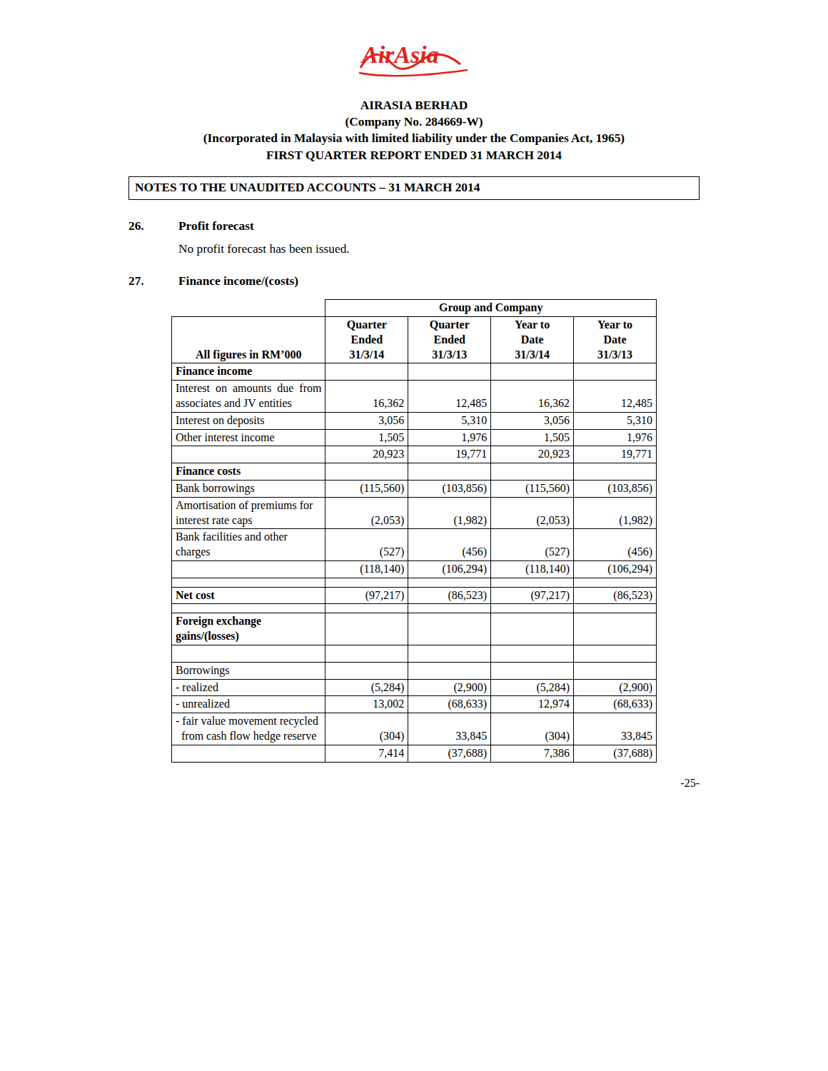AirAsia
AIRASIA BERHAD
(Company No. 284669-W)
(Incorporated in Malaysia with limited liability under the Companies Act, 1965)
FIRST QUARTER REPORT ENDED 31 MARCH 2014
NOTES TO THE UNAUDITED ACCOUNTS – 31 MARCH 2014
26.
Profit forecast
No profit forecast has been issued.
27.
Finance income/(costs)
| | Group and Company |
| All figures in RM’000 | Quarter Ended 31/3/14 | Quarter Ended 31/3/13 | Year to Date 31/3/14 | Year to Date 31/3/13 |
| Finance income | | | | |
| Interest on amounts due from associates and JV entities | 16,362 | 12,485 | 16,362 | 12,485 |
| Interest on deposits | 3,056 | 5,310 | 3,056 | 5,310 |
| Other interest income | 1,505 | 1,976 | 1,505 | 1,976 |
| | 20,923 | 19,771 | 20,923 | 19,771 |
| Finance costs | | | | |
| Bank borrowings | (115,560) | (103,856) | (115,560) | (103,856) |
| Amortisation of premiums for interest rate caps | (2,053) | (1,982) | (2,053) | (1,982) |
| Bank facilities and other charges | (527) | (456) | (527) | (456) |
| | (118,140) | (106,294) | (118,140) | (106,294) |
| Net cost | (97,217) | (86,523) | (97,217) | (86,523) |
| Foreign exchange gains/(losses) | | | | |
| Borrowings | | | | |
| - realized | (5,284) | (2,900) | (5,284) | (2,900) |
| - unrealized | 13,002 | (68,633) | 12,974 | (68,633) |
| - fair value movement recycled from cash flow hedge reserve | (304) | 33,845 | (304) | 33,845 |
| | 7,414 | (37,688) | 7,386 | (37,688) |
-25-